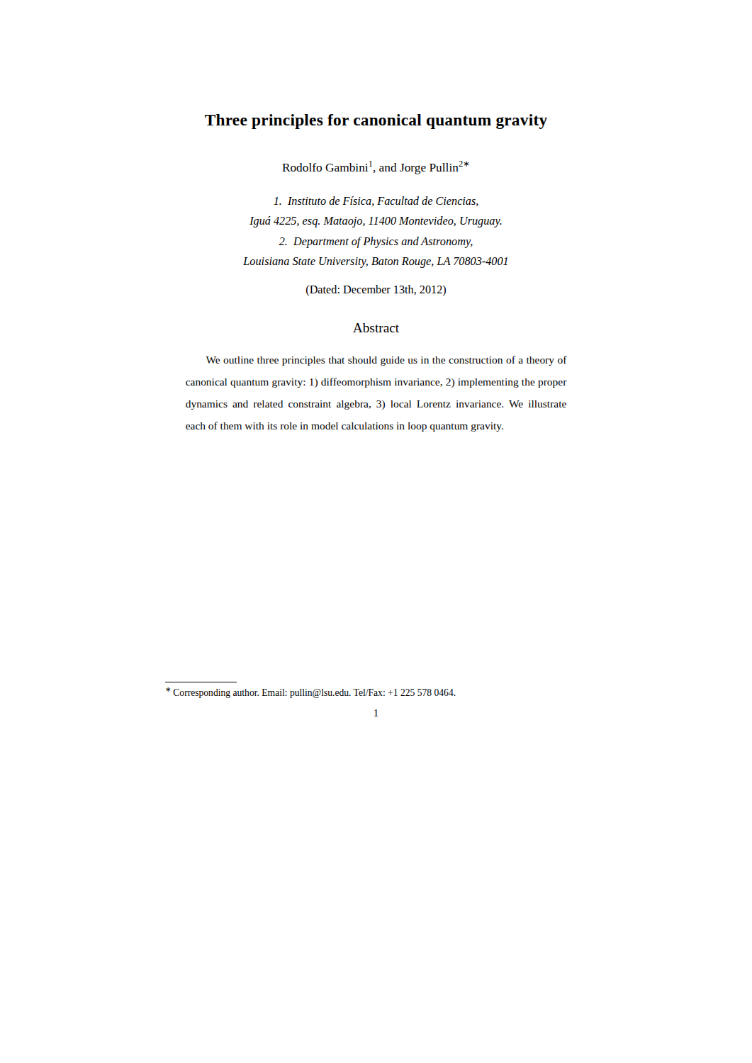Three principles for canonical quantum gravity
Rodolfo Gambini1, and Jorge Pullin2∗
1. Instituto de Física, Facultad de Ciencias,
Iguá 4225, esq. Mataojo, 11400 Montevideo, Uruguay.
2. Department of Physics and Astronomy,
Louisiana State University, Baton Rouge, LA 70803-4001
(Dated: December 13th, 2012)
Abstract
We outline three principles that should guide us in the construction of a theory of canonical quantum gravity: 1) diffeomorphism invariance, 2) implementing the proper dynamics and related constraint algebra, 3) local Lorentz invariance. We illustrate each of them with its role in model calculations in loop quantum gravity.
∗ Corresponding author. Email: pullin@lsu.edu. Tel/Fax: +1 225 578 0464.
1